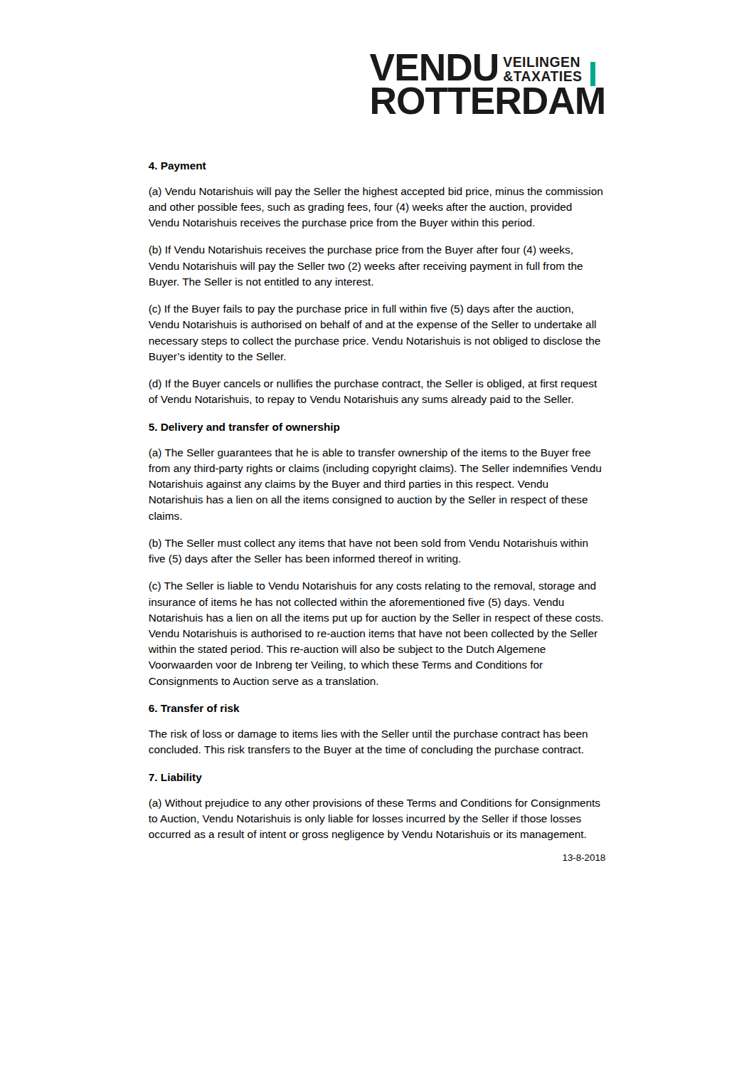VENDU
VEILINGEN &TAXATIES
ROTTERDAM
4. Payment
(a) Vendu Notarishuis will pay the Seller the highest accepted bid price, minus the commission and other possible fees, such as grading fees, four (4) weeks after the auction, provided Vendu Notarishuis receives the purchase price from the Buyer within this period.
(b) If Vendu Notarishuis receives the purchase price from the Buyer after four (4) weeks, Vendu Notarishuis will pay the Seller two (2) weeks after receiving payment in full from the Buyer. The Seller is not entitled to any interest.
(c) If the Buyer fails to pay the purchase price in full within five (5) days after the auction, Vendu Notarishuis is authorised on behalf of and at the expense of the Seller to undertake all necessary steps to collect the purchase price. Vendu Notarishuis is not obliged to disclose the Buyer’s identity to the Seller.
(d) If the Buyer cancels or nullifies the purchase contract, the Seller is obliged, at first request of Vendu Notarishuis, to repay to Vendu Notarishuis any sums already paid to the Seller.
5. Delivery and transfer of ownership
(a) The Seller guarantees that he is able to transfer ownership of the items to the Buyer free from any third-party rights or claims (including copyright claims). The Seller indemnifies Vendu Notarishuis against any claims by the Buyer and third parties in this respect. Vendu Notarishuis has a lien on all the items consigned to auction by the Seller in respect of these claims.
(b) The Seller must collect any items that have not been sold from Vendu Notarishuis within five (5) days after the Seller has been informed thereof in writing.
(c) The Seller is liable to Vendu Notarishuis for any costs relating to the removal, storage and insurance of items he has not collected within the aforementioned five (5) days. Vendu Notarishuis has a lien on all the items put up for auction by the Seller in respect of these costs. Vendu Notarishuis is authorised to re-auction items that have not been collected by the Seller within the stated period. This re-auction will also be subject to the Dutch Algemene Voorwaarden voor de Inbreng ter Veiling, to which these Terms and Conditions for Consignments to Auction serve as a translation.
6. Transfer of risk
The risk of loss or damage to items lies with the Seller until the purchase contract has been concluded. This risk transfers to the Buyer at the time of concluding the purchase contract.
7. Liability
(a) Without prejudice to any other provisions of these Terms and Conditions for Consignments to Auction, Vendu Notarishuis is only liable for losses incurred by the Seller if those losses occurred as a result of intent or gross negligence by Vendu Notarishuis or its management.
13-8-2018